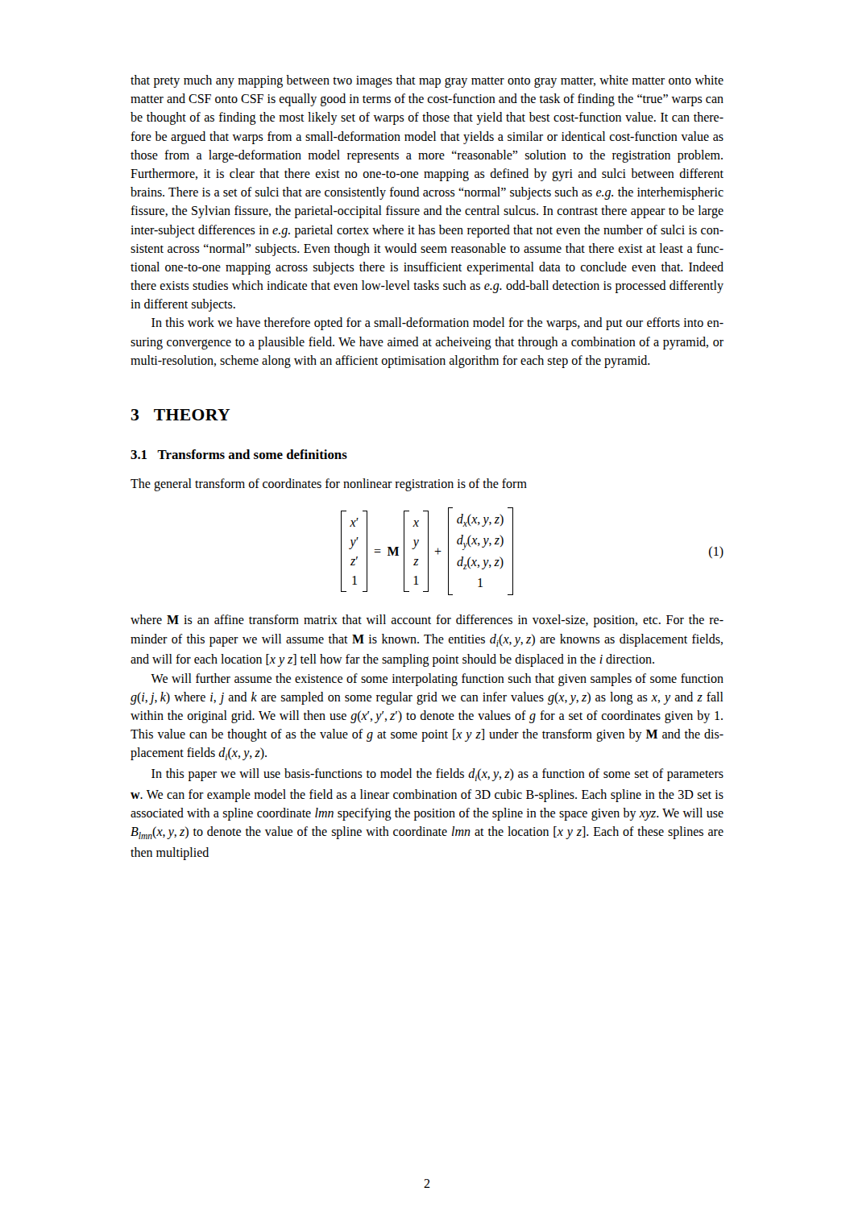that prety much any mapping between two images that map gray matter onto gray matter, white matter onto white matter and CSF onto CSF is equally good in terms of the cost-function and the task of finding the “true” warps can be thought of as finding the most likely set of warps of those that yield that best cost-function value. It can therefore be argued that warps from a small-deformation model that yields a similar or identical cost-function value as those from a large-deformation model represents a more “reasonable” solution to the registration problem. Furthermore, it is clear that there exist no one-to-one mapping as defined by gyri and sulci between different brains. There is a set of sulci that are consistently found across “normal” subjects such as e.g. the interhemispheric fissure, the Sylvian fissure, the parietal-occipital fissure and the central sulcus. In contrast there appear to be large inter-subject differences in e.g. parietal cortex where it has been reported that not even the number of sulci is consistent across “normal” subjects. Even though it would seem reasonable to assume that there exist at least a functional one-to-one mapping across subjects there is insufficient experimental data to conclude even that. Indeed there exists studies which indicate that even low-level tasks such as e.g. odd-ball detection is processed differently in different subjects.
In this work we have therefore opted for a small-deformation model for the warps, and put our efforts into ensuring convergence to a plausible field. We have aimed at acheiveing that through a combination of a pyramid, or multi-resolution, scheme along with an afficient optimisation algorithm for each step of the pyramid.
3 THEORY
3.1 Transforms and some definitions
The general transform of coordinates for nonlinear registration is of the form
x′ y′ z′ 1 = M x y z 1 + dx(x, y, z) dy(x, y, z) dz(x, y, z) 1
(1)
where M is an affine transform matrix that will account for differences in voxel-size, position, etc. For the reminder of this paper we will assume that M is known. The entities di(x, y, z) are knowns as displacement fields, and will for each location [x y z] tell how far the sampling point should be displaced in the i direction.
We will further assume the existence of some interpolating function such that given samples of some function g(i, j, k) where i, j and k are sampled on some regular grid we can infer values g(x, y, z) as long as x, y and z fall within the original grid. We will then use g(x′, y′, z′) to denote the values of g for a set of coordinates given by 1. This value can be thought of as the value of g at some point [x y z] under the transform given by M and the displacement fields di(x, y, z).
In this paper we will use basis-functions to model the fields di(x, y, z) as a function of some set of parameters w. We can for example model the field as a linear combination of 3D cubic B-splines. Each spline in the 3D set is associated with a spline coordinate lmn specifying the position of the spline in the space given by xyz. We will use Blmn(x, y, z) to denote the value of the spline with coordinate lmn at the location [x y z]. Each of these splines are then multiplied
2